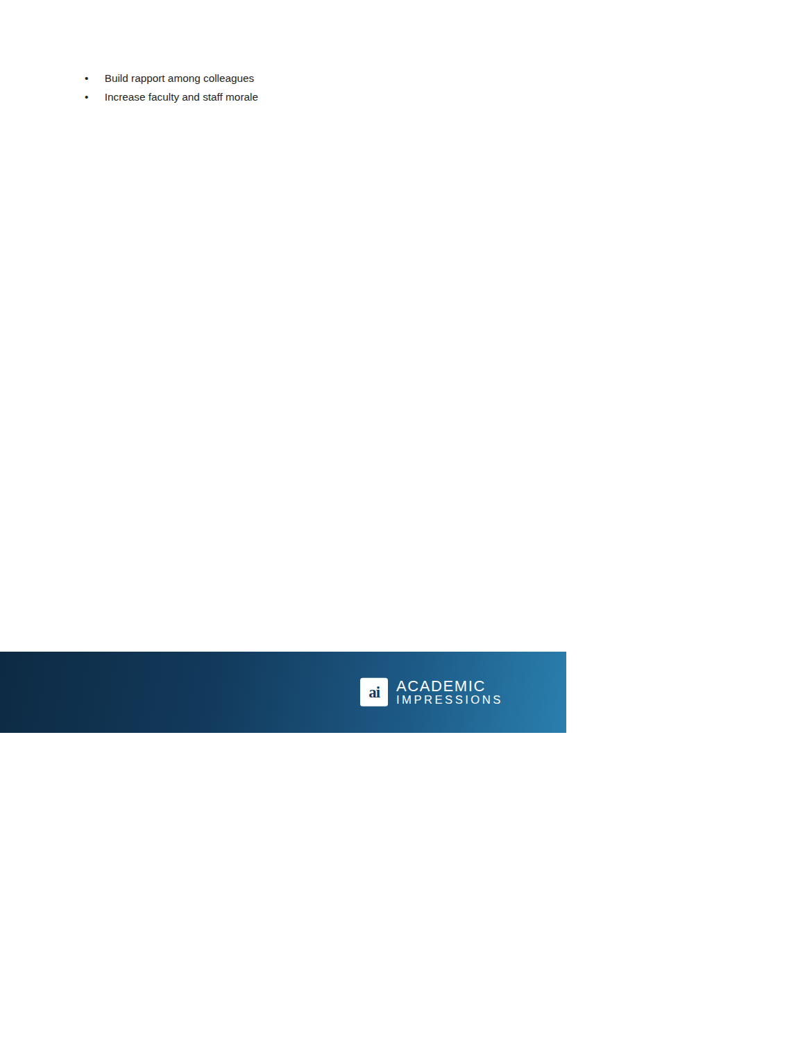Build rapport among colleagues
Increase faculty and staff morale
ACADEMIC IMPRESSIONS